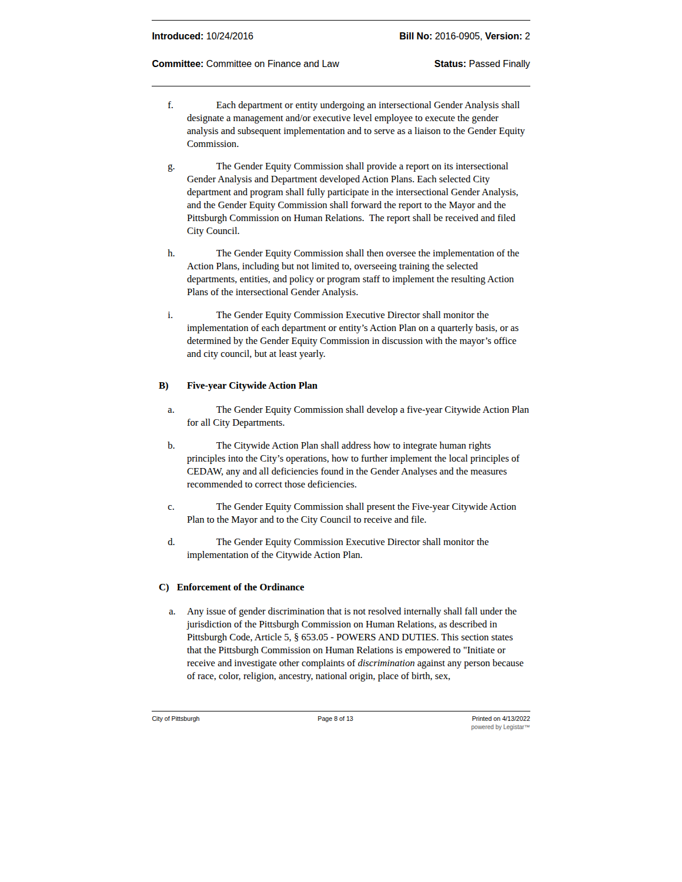Introduced: 10/24/2016
Bill No: 2016-0905, Version: 2
Committee: Committee on Finance and Law
Status: Passed Finally
f. Each department or entity undergoing an intersectional Gender Analysis shall designate a management and/or executive level employee to execute the gender analysis and subsequent implementation and to serve as a liaison to the Gender Equity Commission.
g. The Gender Equity Commission shall provide a report on its intersectional Gender Analysis and Department developed Action Plans. Each selected City department and program shall fully participate in the intersectional Gender Analysis, and the Gender Equity Commission shall forward the report to the Mayor and the Pittsburgh Commission on Human Relations. The report shall be received and filed City Council.
h. The Gender Equity Commission shall then oversee the implementation of the Action Plans, including but not limited to, overseeing training the selected departments, entities, and policy or program staff to implement the resulting Action Plans of the intersectional Gender Analysis.
i. The Gender Equity Commission Executive Director shall monitor the implementation of each department or entity’s Action Plan on a quarterly basis, or as determined by the Gender Equity Commission in discussion with the mayor’s office and city council, but at least yearly.
B) Five-year Citywide Action Plan
a. The Gender Equity Commission shall develop a five-year Citywide Action Plan for all City Departments.
b. The Citywide Action Plan shall address how to integrate human rights principles into the City’s operations, how to further implement the local principles of CEDAW, any and all deficiencies found in the Gender Analyses and the measures recommended to correct those deficiencies.
c. The Gender Equity Commission shall present the Five-year Citywide Action Plan to the Mayor and to the City Council to receive and file.
d. The Gender Equity Commission Executive Director shall monitor the implementation of the Citywide Action Plan.
C) Enforcement of the Ordinance
a. Any issue of gender discrimination that is not resolved internally shall fall under the jurisdiction of the Pittsburgh Commission on Human Relations, as described in Pittsburgh Code, Article 5, § 653.05 - POWERS AND DUTIES. This section states that the Pittsburgh Commission on Human Relations is empowered to "Initiate or receive and investigate other complaints of discrimination against any person because of race, color, religion, ancestry, national origin, place of birth, sex,
City of Pittsburgh
Page 8 of 13
Printed on 4/13/2022 powered by Legistar™